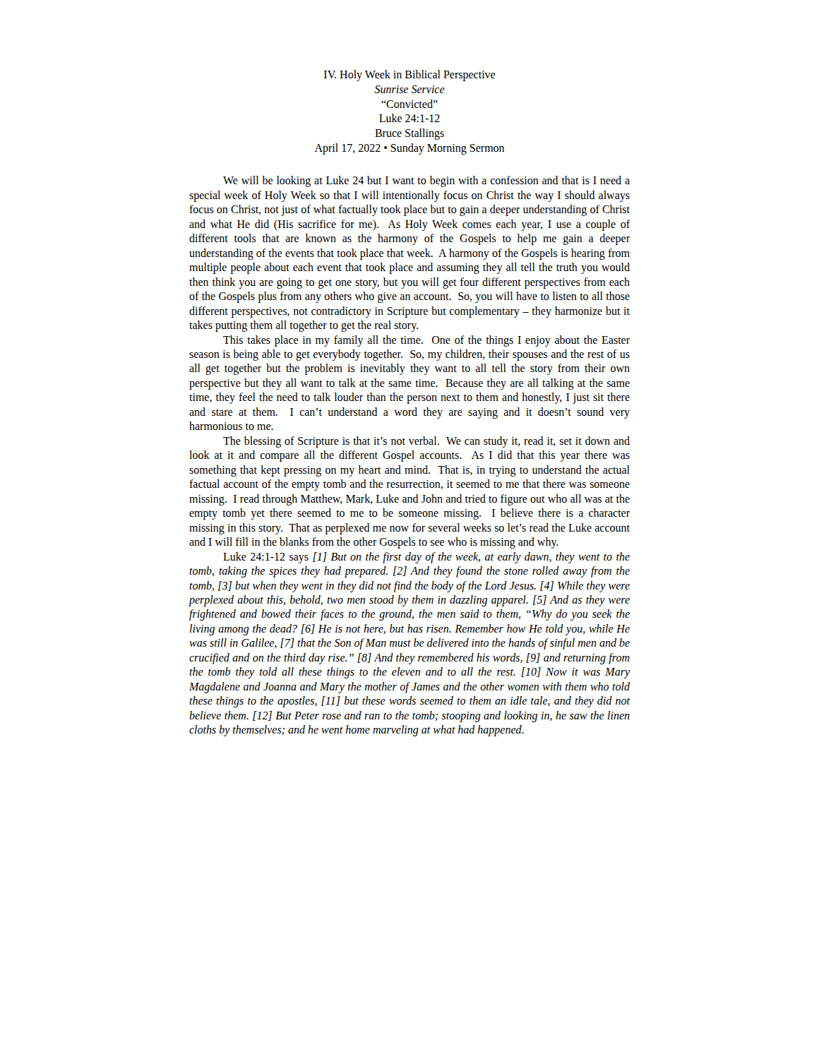IV. Holy Week in Biblical Perspective
Sunrise Service
“Convicted”
Luke 24:1-12
Bruce Stallings
April 17, 2022 • Sunday Morning Sermon
We will be looking at Luke 24 but I want to begin with a confession and that is I need a special week of Holy Week so that I will intentionally focus on Christ the way I should always focus on Christ, not just of what factually took place but to gain a deeper understanding of Christ and what He did (His sacrifice for me). As Holy Week comes each year, I use a couple of different tools that are known as the harmony of the Gospels to help me gain a deeper understanding of the events that took place that week. A harmony of the Gospels is hearing from multiple people about each event that took place and assuming they all tell the truth you would then think you are going to get one story, but you will get four different perspectives from each of the Gospels plus from any others who give an account. So, you will have to listen to all those different perspectives, not contradictory in Scripture but complementary – they harmonize but it takes putting them all together to get the real story.
This takes place in my family all the time. One of the things I enjoy about the Easter season is being able to get everybody together. So, my children, their spouses and the rest of us all get together but the problem is inevitably they want to all tell the story from their own perspective but they all want to talk at the same time. Because they are all talking at the same time, they feel the need to talk louder than the person next to them and honestly, I just sit there and stare at them. I can’t understand a word they are saying and it doesn’t sound very harmonious to me.
The blessing of Scripture is that it’s not verbal. We can study it, read it, set it down and look at it and compare all the different Gospel accounts. As I did that this year there was something that kept pressing on my heart and mind. That is, in trying to understand the actual factual account of the empty tomb and the resurrection, it seemed to me that there was someone missing. I read through Matthew, Mark, Luke and John and tried to figure out who all was at the empty tomb yet there seemed to me to be someone missing. I believe there is a character missing in this story. That as perplexed me now for several weeks so let’s read the Luke account and I will fill in the blanks from the other Gospels to see who is missing and why.
Luke 24:1-12 says [1] But on the first day of the week, at early dawn, they went to the tomb, taking the spices they had prepared. [2] And they found the stone rolled away from the tomb, [3] but when they went in they did not find the body of the Lord Jesus. [4] While they were perplexed about this, behold, two men stood by them in dazzling apparel. [5] And as they were frightened and bowed their faces to the ground, the men said to them, “Why do you seek the living among the dead? [6] He is not here, but has risen. Remember how He told you, while He was still in Galilee, [7] that the Son of Man must be delivered into the hands of sinful men and be crucified and on the third day rise.” [8] And they remembered his words, [9] and returning from the tomb they told all these things to the eleven and to all the rest. [10] Now it was Mary Magdalene and Joanna and Mary the mother of James and the other women with them who told these things to the apostles, [11] but these words seemed to them an idle tale, and they did not believe them. [12] But Peter rose and ran to the tomb; stooping and looking in, he saw the linen cloths by themselves; and he went home marveling at what had happened.